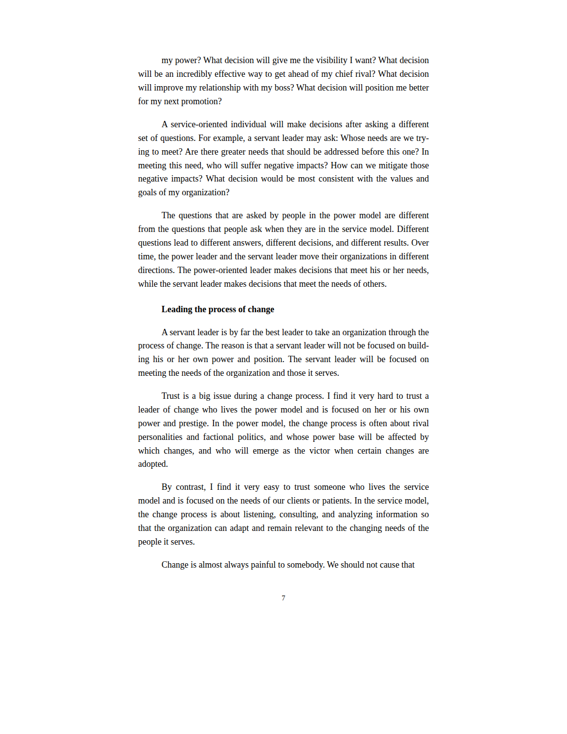my power? What decision will give me the visibility I want? What decision will be an incredibly effective way to get ahead of my chief rival? What decision will improve my relationship with my boss? What decision will position me better for my next promotion?
A service-oriented individual will make decisions after asking a different set of questions. For example, a servant leader may ask: Whose needs are we trying to meet? Are there greater needs that should be addressed before this one? In meeting this need, who will suffer negative impacts? How can we mitigate those negative impacts? What decision would be most consistent with the values and goals of my organization?
The questions that are asked by people in the power model are different from the questions that people ask when they are in the service model. Different questions lead to different answers, different decisions, and different results. Over time, the power leader and the servant leader move their organizations in different directions. The power-oriented leader makes decisions that meet his or her needs, while the servant leader makes decisions that meet the needs of others.
Leading the process of change
A servant leader is by far the best leader to take an organization through the process of change. The reason is that a servant leader will not be focused on building his or her own power and position. The servant leader will be focused on meeting the needs of the organization and those it serves.
Trust is a big issue during a change process. I find it very hard to trust a leader of change who lives the power model and is focused on her or his own power and prestige. In the power model, the change process is often about rival personalities and factional politics, and whose power base will be affected by which changes, and who will emerge as the victor when certain changes are adopted.
By contrast, I find it very easy to trust someone who lives the service model and is focused on the needs of our clients or patients. In the service model, the change process is about listening, consulting, and analyzing information so that the organization can adapt and remain relevant to the changing needs of the people it serves.
Change is almost always painful to somebody. We should not cause that
7